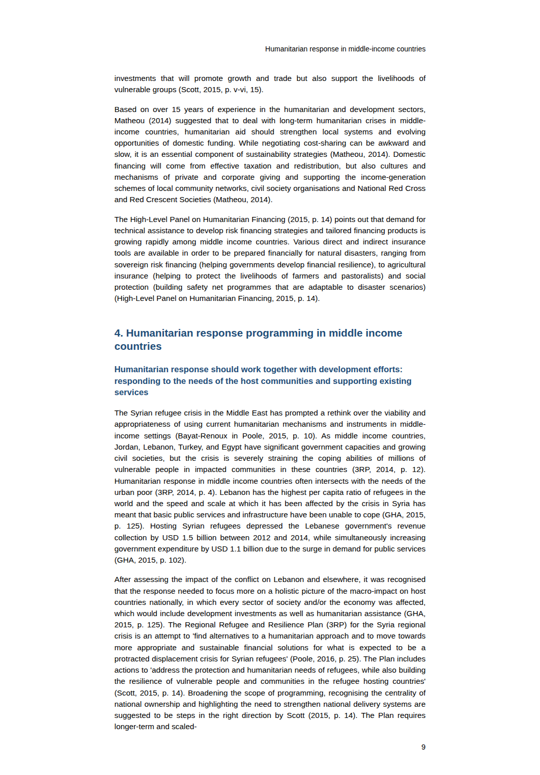Humanitarian response in middle-income countries
investments that will promote growth and trade but also support the livelihoods of vulnerable groups (Scott, 2015, p. v-vi, 15).
Based on over 15 years of experience in the humanitarian and development sectors, Matheou (2014) suggested that to deal with long-term humanitarian crises in middle-income countries, humanitarian aid should strengthen local systems and evolving opportunities of domestic funding. While negotiating cost-sharing can be awkward and slow, it is an essential component of sustainability strategies (Matheou, 2014). Domestic financing will come from effective taxation and redistribution, but also cultures and mechanisms of private and corporate giving and supporting the income-generation schemes of local community networks, civil society organisations and National Red Cross and Red Crescent Societies (Matheou, 2014).
The High-Level Panel on Humanitarian Financing (2015, p. 14) points out that demand for technical assistance to develop risk financing strategies and tailored financing products is growing rapidly among middle income countries. Various direct and indirect insurance tools are available in order to be prepared financially for natural disasters, ranging from sovereign risk financing (helping governments develop financial resilience), to agricultural insurance (helping to protect the livelihoods of farmers and pastoralists) and social protection (building safety net programmes that are adaptable to disaster scenarios) (High-Level Panel on Humanitarian Financing, 2015, p. 14).
4. Humanitarian response programming in middle income countries
Humanitarian response should work together with development efforts: responding to the needs of the host communities and supporting existing services
The Syrian refugee crisis in the Middle East has prompted a rethink over the viability and appropriateness of using current humanitarian mechanisms and instruments in middle-income settings (Bayat-Renoux in Poole, 2015, p. 10). As middle income countries, Jordan, Lebanon, Turkey, and Egypt have significant government capacities and growing civil societies, but the crisis is severely straining the coping abilities of millions of vulnerable people in impacted communities in these countries (3RP, 2014, p. 12). Humanitarian response in middle income countries often intersects with the needs of the urban poor (3RP, 2014, p. 4). Lebanon has the highest per capita ratio of refugees in the world and the speed and scale at which it has been affected by the crisis in Syria has meant that basic public services and infrastructure have been unable to cope (GHA, 2015, p. 125). Hosting Syrian refugees depressed the Lebanese government's revenue collection by USD 1.5 billion between 2012 and 2014, while simultaneously increasing government expenditure by USD 1.1 billion due to the surge in demand for public services (GHA, 2015, p. 102).
After assessing the impact of the conflict on Lebanon and elsewhere, it was recognised that the response needed to focus more on a holistic picture of the macro-impact on host countries nationally, in which every sector of society and/or the economy was affected, which would include development investments as well as humanitarian assistance (GHA, 2015, p. 125). The Regional Refugee and Resilience Plan (3RP) for the Syria regional crisis is an attempt to 'find alternatives to a humanitarian approach and to move towards more appropriate and sustainable financial solutions for what is expected to be a protracted displacement crisis for Syrian refugees' (Poole, 2016, p. 25). The Plan includes actions to 'address the protection and humanitarian needs of refugees, while also building the resilience of vulnerable people and communities in the refugee hosting countries' (Scott, 2015, p. 14). Broadening the scope of programming, recognising the centrality of national ownership and highlighting the need to strengthen national delivery systems are suggested to be steps in the right direction by Scott (2015, p. 14). The Plan requires longer-term and scaled-
9